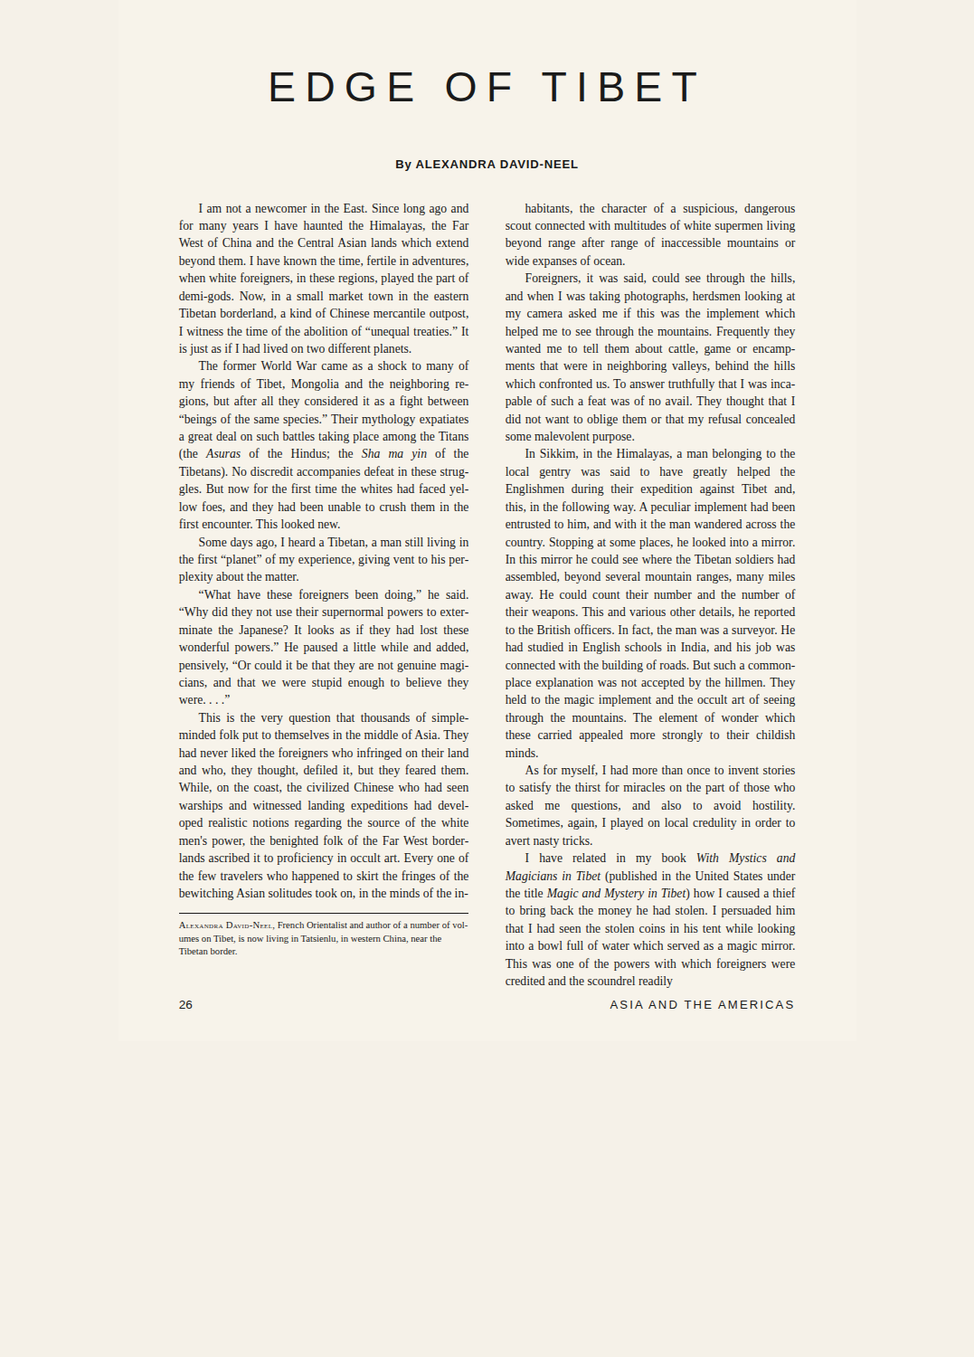EDGE OF TIBET
By ALEXANDRA DAVID-NEEL
I am not a newcomer in the East. Since long ago and for many years I have haunted the Himalayas, the Far West of China and the Central Asian lands which extend beyond them. I have known the time, fertile in adventures, when white foreigners, in these regions, played the part of demi-gods. Now, in a small market town in the eastern Tibetan borderland, a kind of Chinese mercantile outpost, I witness the time of the abolition of “unequal treaties.” It is just as if I had lived on two different planets.
The former World War came as a shock to many of my friends of Tibet, Mongolia and the neighboring regions, but after all they considered it as a fight between “beings of the same species.” Their mythology expatiates a great deal on such battles taking place among the Titans (the Asuras of the Hindus; the Sha ma yin of the Tibetans). No discredit accompanies defeat in these struggles. But now for the first time the whites had faced yellow foes, and they had been unable to crush them in the first encounter. This looked new.
Some days ago, I heard a Tibetan, a man still living in the first “planet” of my experience, giving vent to his perplexity about the matter.
“What have these foreigners been doing,” he said. “Why did they not use their supernormal powers to exterminate the Japanese? It looks as if they had lost these wonderful powers.” He paused a little while and added, pensively, “Or could it be that they are not genuine magicians, and that we were stupid enough to believe they were. . . .”
This is the very question that thousands of simple-minded folk put to themselves in the middle of Asia. They had never liked the foreigners who infringed on their land and who, they thought, defiled it, but they feared them. While, on the coast, the civilized Chinese who had seen warships and witnessed landing expeditions had developed realistic notions regarding the source of the white men's power, the benighted folk of the Far West borderlands ascribed it to proficiency in occult art. Every one of the few travelers who happened to skirt the fringes of the bewitching Asian solitudes took on, in the minds of the in-
Alexandra David-Neel, French Orientalist and author of a number of volumes on Tibet, is now living in Tatsienlu, in western China, near the Tibetan border.
habitants, the character of a suspicious, dangerous scout connected with multitudes of white supermen living beyond range after range of inaccessible mountains or wide expanses of ocean.
Foreigners, it was said, could see through the hills, and when I was taking photographs, herdsmen looking at my camera asked me if this was the implement which helped me to see through the mountains. Frequently they wanted me to tell them about cattle, game or encampments that were in neighboring valleys, behind the hills which confronted us. To answer truthfully that I was incapable of such a feat was of no avail. They thought that I did not want to oblige them or that my refusal concealed some malevolent purpose.
In Sikkim, in the Himalayas, a man belonging to the local gentry was said to have greatly helped the Englishmen during their expedition against Tibet and, this, in the following way. A peculiar implement had been entrusted to him, and with it the man wandered across the country. Stopping at some places, he looked into a mirror. In this mirror he could see where the Tibetan soldiers had assembled, beyond several mountain ranges, many miles away. He could count their number and the number of their weapons. This and various other details, he reported to the British officers. In fact, the man was a surveyor. He had studied in English schools in India, and his job was connected with the building of roads. But such a commonplace explanation was not accepted by the hillmen. They held to the magic implement and the occult art of seeing through the mountains. The element of wonder which these carried appealed more strongly to their childish minds.
As for myself, I had more than once to invent stories to satisfy the thirst for miracles on the part of those who asked me questions, and also to avoid hostility. Sometimes, again, I played on local credulity in order to avert nasty tricks.
I have related in my book With Mystics and Magicians in Tibet (published in the United States under the title Magic and Mystery in Tibet) how I caused a thief to bring back the money he had stolen. I persuaded him that I had seen the stolen coins in his tent while looking into a bowl full of water which served as a magic mirror. This was one of the powers with which foreigners were credited and the scoundrel readily
26
ASIA AND THE AMERICAS